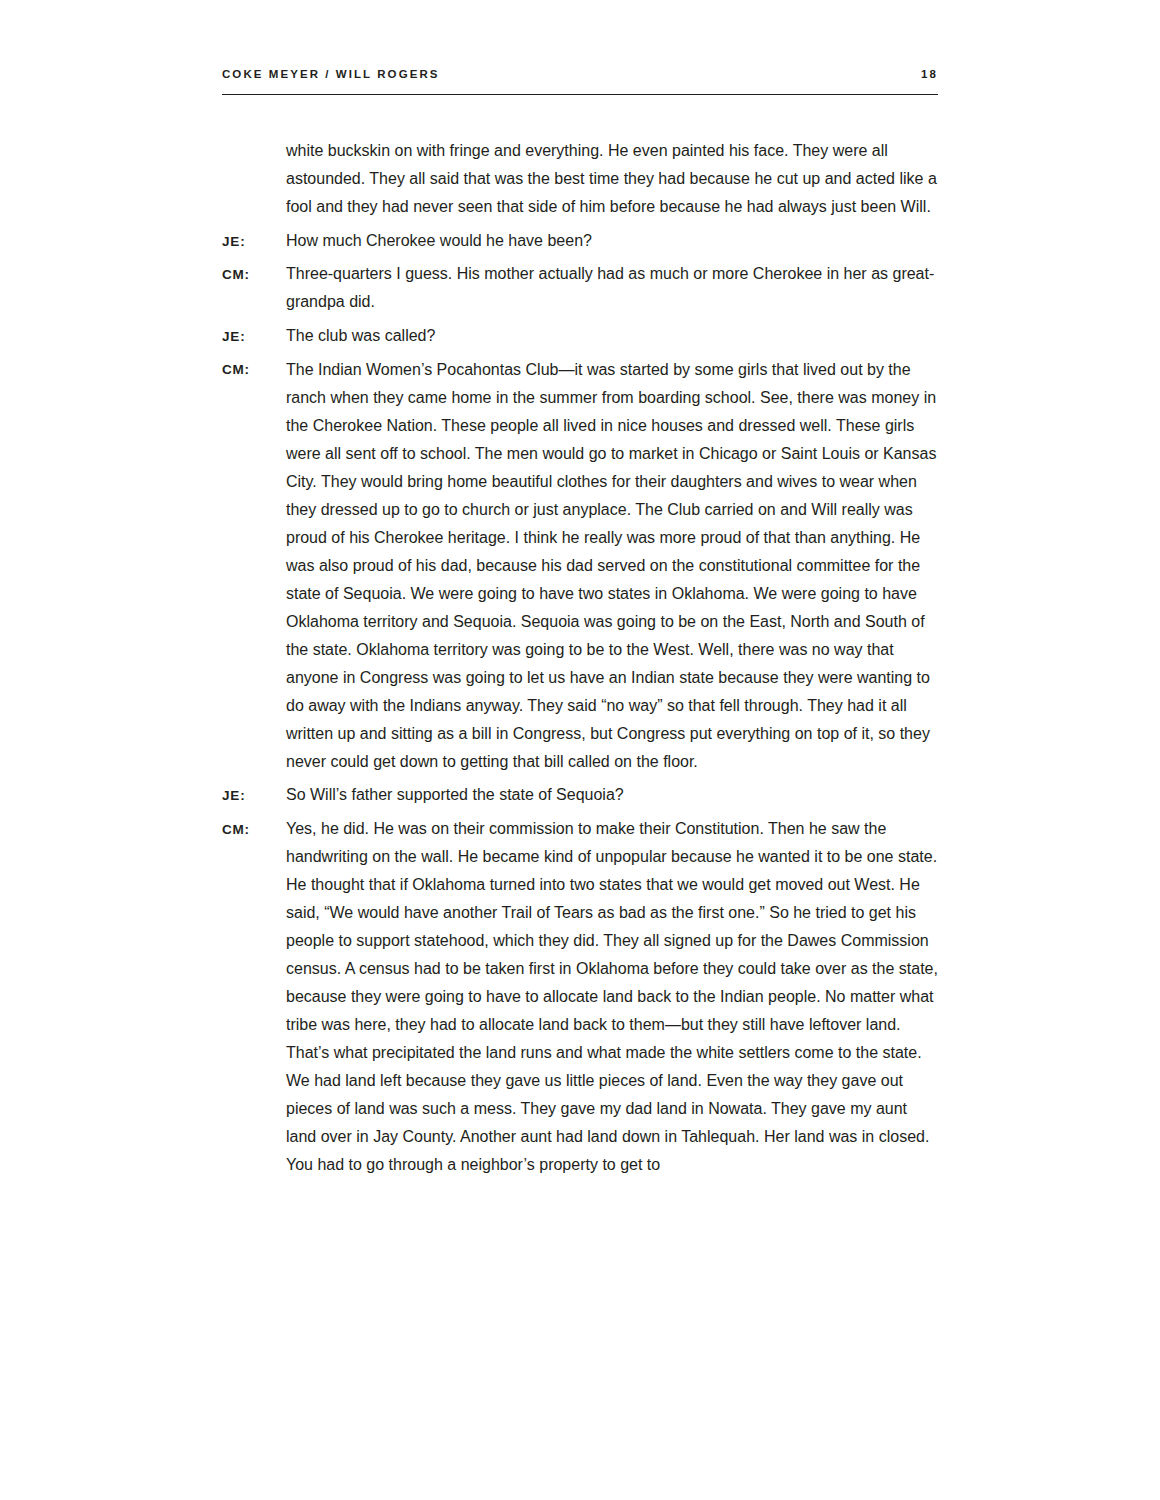Coke Meyer / Will Rogers 18
CM:
white buckskin on with fringe and everything. He even painted his face. They were all astounded. They all said that was the best time they had because he cut up and acted like a fool and they had never seen that side of him before because he had always just been Will.
JE:
How much Cherokee would he have been?
CM:
Three-quarters I guess. His mother actually had as much or more Cherokee in her as great-grandpa did.
JE:
The club was called?
CM:
The Indian Women’s Pocahontas Club—it was started by some girls that lived out by the ranch when they came home in the summer from boarding school. See, there was money in the Cherokee Nation. These people all lived in nice houses and dressed well. These girls were all sent off to school. The men would go to market in Chicago or Saint Louis or Kansas City. They would bring home beautiful clothes for their daughters and wives to wear when they dressed up to go to church or just anyplace. The Club carried on and Will really was proud of his Cherokee heritage. I think he really was more proud of that than anything. He was also proud of his dad, because his dad served on the constitutional committee for the state of Sequoia. We were going to have two states in Oklahoma. We were going to have Oklahoma territory and Sequoia. Sequoia was going to be on the East, North and South of the state. Oklahoma territory was going to be to the West. Well, there was no way that anyone in Congress was going to let us have an Indian state because they were wanting to do away with the Indians anyway. They said “no way” so that fell through. They had it all written up and sitting as a bill in Congress, but Congress put everything on top of it, so they never could get down to getting that bill called on the floor.
JE:
So Will’s father supported the state of Sequoia?
CM:
Yes, he did. He was on their commission to make their Constitution. Then he saw the handwriting on the wall. He became kind of unpopular because he wanted it to be one state. He thought that if Oklahoma turned into two states that we would get moved out West. He said, “We would have another Trail of Tears as bad as the first one.” So he tried to get his people to support statehood, which they did. They all signed up for the Dawes Commission census. A census had to be taken first in Oklahoma before they could take over as the state, because they were going to have to allocate land back to the Indian people. No matter what tribe was here, they had to allocate land back to them—but they still have leftover land. That’s what precipitated the land runs and what made the white settlers come to the state. We had land left because they gave us little pieces of land. Even the way they gave out pieces of land was such a mess. They gave my dad land in Nowata. They gave my aunt land over in Jay County. Another aunt had land down in Tahlequah. Her land was in closed. You had to go through a neighbor’s property to get to